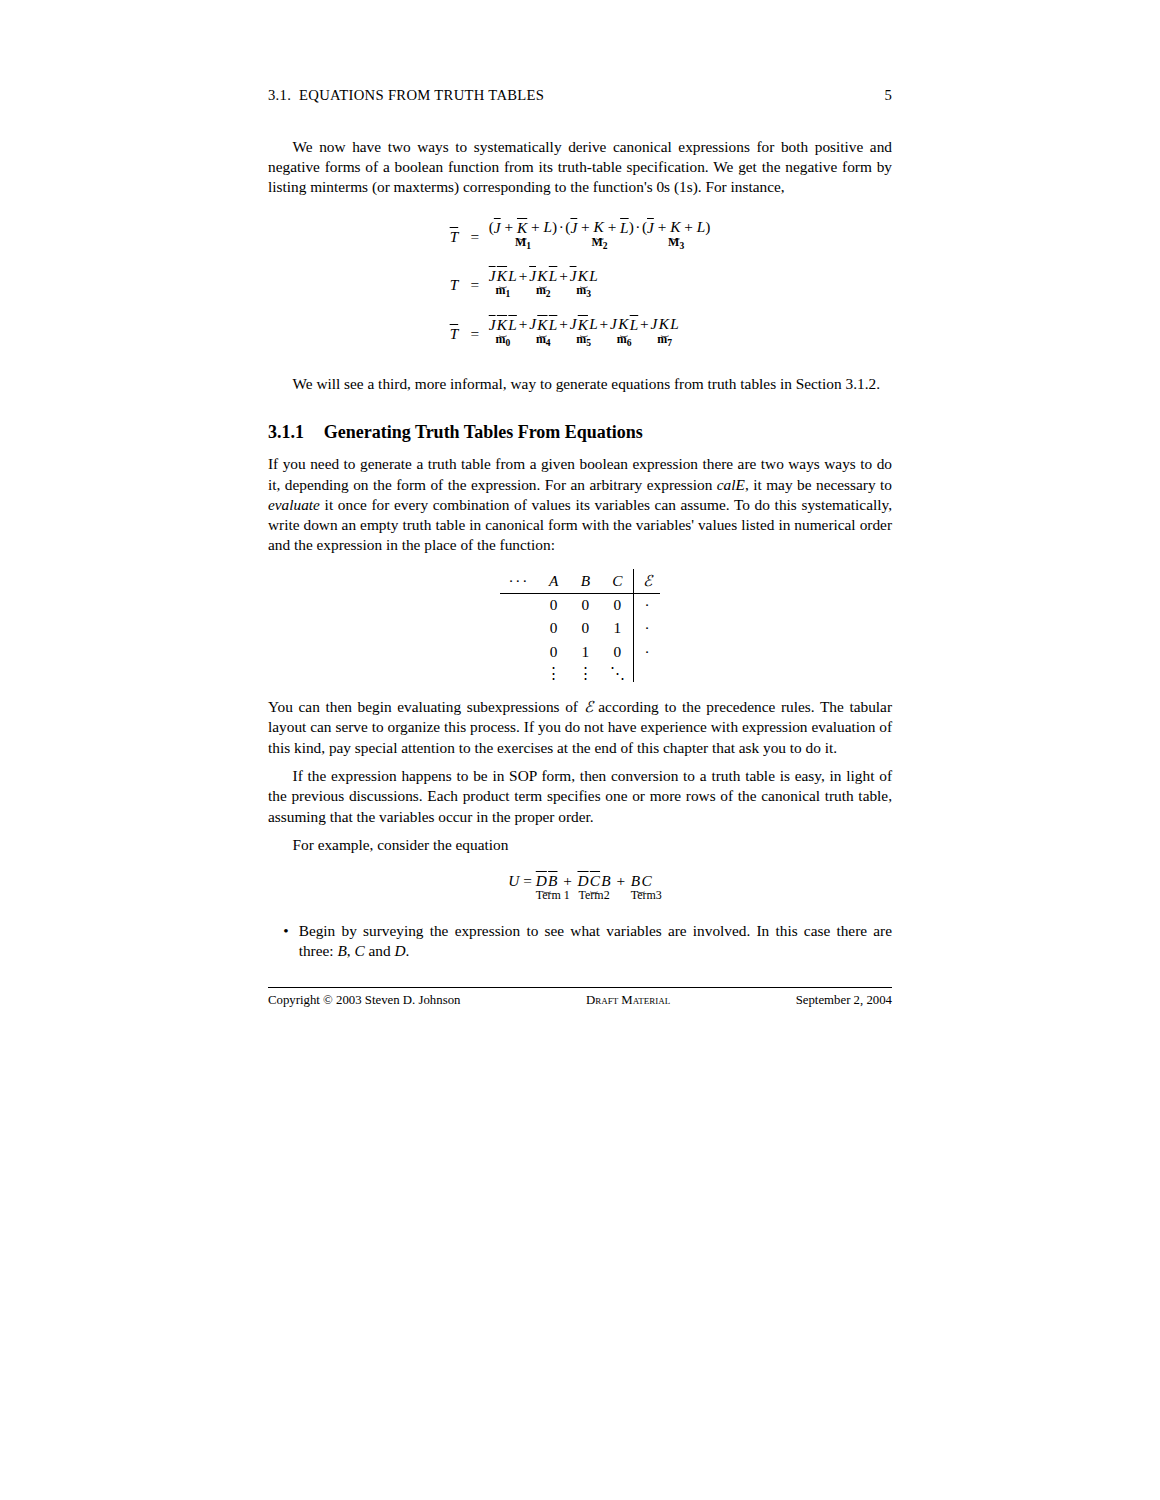3.1. EQUATIONS FROM TRUTH TABLES
5
We now have two ways to systematically derive canonical expressions for both positive and negative forms of a boolean function from its truth-table specification. We get the negative form by listing minterms (or maxterms) corresponding to the function's 0s (1s). For instance,
| T | = | ( J + K + L ) ⏟ M 1 · ( J + K + L ) ⏟ M 2 · ( J + K + L ) ⏟ M 3 |
| T | = | J K L ⏟ m 1 + J K L ⏟ m 2 + J K L ⏟ m 3 |
| T | = | J K L ⏟ m 0 + J K L ⏟ m 4 + J K L ⏟ m 5 + J K L ⏟ m 6 + J K L ⏟ m 7 |
We will see a third, more informal, way to generate equations from truth tables in Section 3.1.2.
3.1.1 Generating Truth Tables From Equations
If you need to generate a truth table from a given boolean expression there are two ways ways to do it, depending on the form of the expression. For an arbitrary expression calE, it may be necessary to evaluate it once for every combination of values its variables can assume. To do this systematically, write down an empty truth table in canonical form with the variables' values listed in numerical order and the expression in the place of the function:
| ··· | A | B | C | ℰ |
| | 0 | 0 | 0 | · |
| | 0 | 0 | 1 | · |
| | 0 | 1 | 0 | · |
| | ⋮ | ⋮ | ⋱ | |
You can then begin evaluating subexpressions of ℰ according to the precedence rules. The tabular layout can serve to organize this process. If you do not have experience with expression evaluation of this kind, pay special attention to the exercises at the end of this chapter that ask you to do it.
If the expression happens to be in SOP form, then conversion to a truth table is easy, in light of the previous discussions. Each product term specifies one or more rows of the canonical truth table, assuming that the variables occur in the proper order.
For example, consider the equation
U = D B⏟Term 1 + D C B⏟Term2 + B C⏟Term3
Begin by surveying the expression to see what variables are involved. In this case there are three: B, C and D.
Copyright © 2003 Steven D. Johnson
Draft Material
September 2, 2004